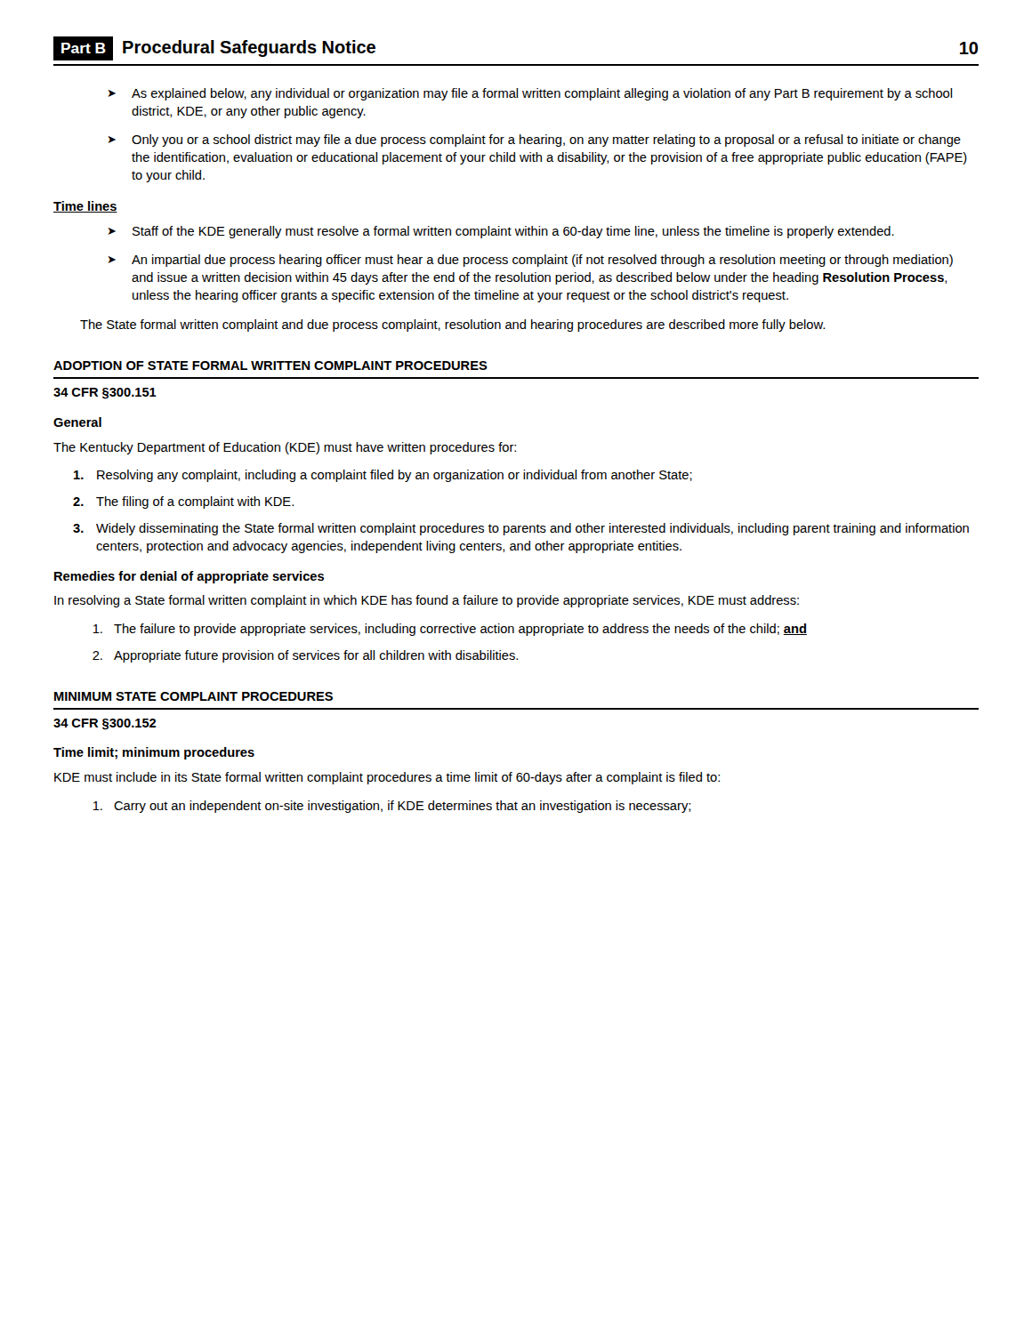Part B Procedural Safeguards Notice
10
As explained below, any individual or organization may file a formal written complaint alleging a violation of any Part B requirement by a school district, KDE, or any other public agency.
Only you or a school district may file a due process complaint for a hearing, on any matter relating to a proposal or a refusal to initiate or change the identification, evaluation or educational placement of your child with a disability, or the provision of a free appropriate public education (FAPE) to your child.
Time lines
Staff of the KDE generally must resolve a formal written complaint within a 60-day time line, unless the timeline is properly extended.
An impartial due process hearing officer must hear a due process complaint (if not resolved through a resolution meeting or through mediation) and issue a written decision within 45 days after the end of the resolution period, as described below under the heading Resolution Process, unless the hearing officer grants a specific extension of the timeline at your request or the school district's request.
The State formal written complaint and due process complaint, resolution and hearing procedures are described more fully below.
Adoption of State Formal Written Complaint Procedures
34 CFR §300.151
General
The Kentucky Department of Education (KDE) must have written procedures for:
Resolving any complaint, including a complaint filed by an organization or individual from another State;
The filing of a complaint with KDE.
Widely disseminating the State formal written complaint procedures to parents and other interested individuals, including parent training and information centers, protection and advocacy agencies, independent living centers, and other appropriate entities.
Remedies for denial of appropriate services
In resolving a State formal written complaint in which KDE has found a failure to provide appropriate services, KDE must address:
The failure to provide appropriate services, including corrective action appropriate to address the needs of the child; and
Appropriate future provision of services for all children with disabilities.
Minimum State Complaint Procedures
34 CFR §300.152
Time limit; minimum procedures
KDE must include in its State formal written complaint procedures a time limit of 60-days after a complaint is filed to:
Carry out an independent on-site investigation, if KDE determines that an investigation is necessary;